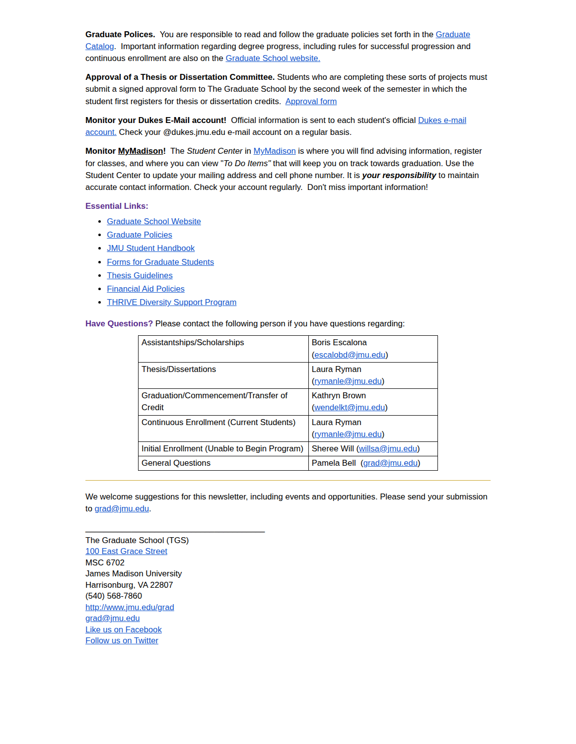Graduate Polices. You are responsible to read and follow the graduate policies set forth in the Graduate Catalog. Important information regarding degree progress, including rules for successful progression and continuous enrollment are also on the Graduate School website.
Approval of a Thesis or Dissertation Committee. Students who are completing these sorts of projects must submit a signed approval form to The Graduate School by the second week of the semester in which the student first registers for thesis or dissertation credits. Approval form
Monitor your Dukes E-Mail account! Official information is sent to each student's official Dukes e-mail account. Check your @dukes.jmu.edu e-mail account on a regular basis.
Monitor MyMadison! The Student Center in MyMadison is where you will find advising information, register for classes, and where you can view "To Do Items" that will keep you on track towards graduation. Use the Student Center to update your mailing address and cell phone number. It is your responsibility to maintain accurate contact information. Check your account regularly. Don't miss important information!
Essential Links:
Graduate School Website
Graduate Policies
JMU Student Handbook
Forms for Graduate Students
Thesis Guidelines
Financial Aid Policies
THRIVE Diversity Support Program
Have Questions? Please contact the following person if you have questions regarding:
| Assistantships/Scholarships | Boris Escalona ( escalobd@jmu.edu ) |
| Thesis/Dissertations | Laura Ryman ( rymanle@jmu.edu ) |
| Graduation/Commencement/Transfer of Credit | Kathryn Brown ( wendelkt@jmu.edu ) |
| Continuous Enrollment (Current Students) | Laura Ryman ( rymanle@jmu.edu ) |
| Initial Enrollment (Unable to Begin Program) | Sheree Will ( willsa@jmu.edu ) |
| General Questions | Pamela Bell ( grad@jmu.edu ) |
We welcome suggestions for this newsletter, including events and opportunities. Please send your submission to grad@jmu.edu.
_______________________________________
The Graduate School (TGS)
100 East Grace Street
MSC 6702
James Madison University
Harrisonburg, VA 22807
(540) 568-7860
http://www.jmu.edu/grad
grad@jmu.edu
Like us on Facebook
Follow us on Twitter